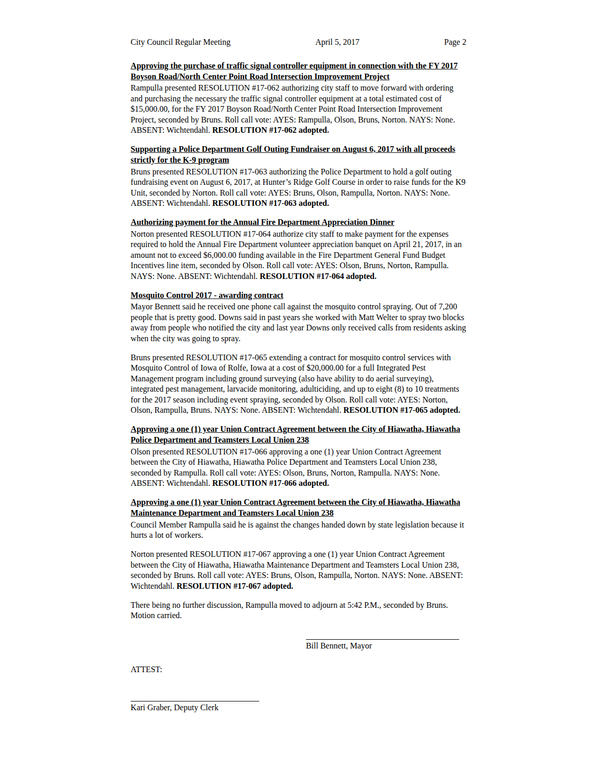City Council Regular Meeting
April 5, 2017
Page 2
Approving the purchase of traffic signal controller equipment in connection with the FY 2017 Boyson Road/North Center Point Road Intersection Improvement Project
Rampulla presented RESOLUTION #17-062 authorizing city staff to move forward with ordering and purchasing the necessary the traffic signal controller equipment at a total estimated cost of $15,000.00, for the FY 2017 Boyson Road/North Center Point Road Intersection Improvement Project, seconded by Bruns. Roll call vote: AYES: Rampulla, Olson, Bruns, Norton. NAYS: None. ABSENT: Wichtendahl. RESOLUTION #17-062 adopted.
Supporting a Police Department Golf Outing Fundraiser on August 6, 2017 with all proceeds strictly for the K-9 program
Bruns presented RESOLUTION #17-063 authorizing the Police Department to hold a golf outing fundraising event on August 6, 2017, at Hunter’s Ridge Golf Course in order to raise funds for the K9 Unit, seconded by Norton. Roll call vote: AYES: Bruns, Olson, Rampulla, Norton. NAYS: None. ABSENT: Wichtendahl. RESOLUTION #17-063 adopted.
Authorizing payment for the Annual Fire Department Appreciation Dinner
Norton presented RESOLUTION #17-064 authorize city staff to make payment for the expenses required to hold the Annual Fire Department volunteer appreciation banquet on April 21, 2017, in an amount not to exceed $6,000.00 funding available in the Fire Department General Fund Budget Incentives line item, seconded by Olson. Roll call vote: AYES: Olson, Bruns, Norton, Rampulla. NAYS: None. ABSENT: Wichtendahl. RESOLUTION #17-064 adopted.
Mosquito Control 2017 - awarding contract
Mayor Bennett said he received one phone call against the mosquito control spraying. Out of 7,200 people that is pretty good. Downs said in past years she worked with Matt Welter to spray two blocks away from people who notified the city and last year Downs only received calls from residents asking when the city was going to spray.
Bruns presented RESOLUTION #17-065 extending a contract for mosquito control services with Mosquito Control of Iowa of Rolfe, Iowa at a cost of $20,000.00 for a full Integrated Pest Management program including ground surveying (also have ability to do aerial surveying), integrated pest management, larvacide monitoring, adulticiding, and up to eight (8) to 10 treatments for the 2017 season including event spraying, seconded by Olson. Roll call vote: AYES: Norton, Olson, Rampulla, Bruns. NAYS: None. ABSENT: Wichtendahl. RESOLUTION #17-065 adopted.
Approving a one (1) year Union Contract Agreement between the City of Hiawatha, Hiawatha Police Department and Teamsters Local Union 238
Olson presented RESOLUTION #17-066 approving a one (1) year Union Contract Agreement between the City of Hiawatha, Hiawatha Police Department and Teamsters Local Union 238, seconded by Rampulla. Roll call vote: AYES: Olson, Bruns, Norton, Rampulla. NAYS: None. ABSENT: Wichtendahl. RESOLUTION #17-066 adopted.
Approving a one (1) year Union Contract Agreement between the City of Hiawatha, Hiawatha Maintenance Department and Teamsters Local Union 238
Council Member Rampulla said he is against the changes handed down by state legislation because it hurts a lot of workers.
Norton presented RESOLUTION #17-067 approving a one (1) year Union Contract Agreement between the City of Hiawatha, Hiawatha Maintenance Department and Teamsters Local Union 238, seconded by Bruns. Roll call vote: AYES: Bruns, Olson, Rampulla, Norton. NAYS: None. ABSENT: Wichtendahl. RESOLUTION #17-067 adopted.
There being no further discussion, Rampulla moved to adjourn at 5:42 P.M., seconded by Bruns. Motion carried.
Bill Bennett, Mayor
ATTEST:
Kari Graber, Deputy Clerk